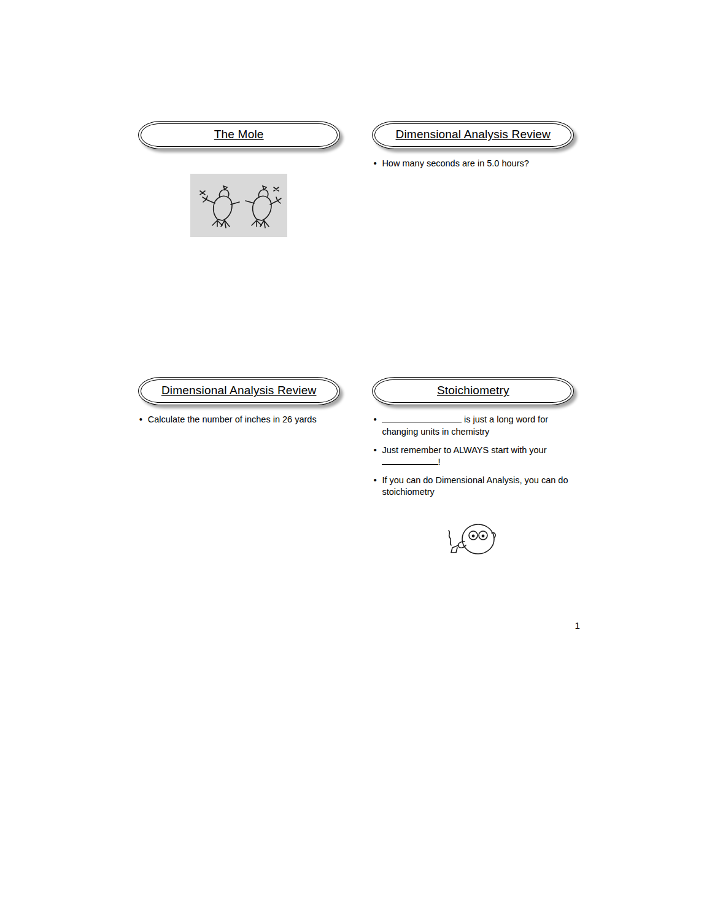The Mole
Dimensional Analysis Review
How many seconds are in 5.0 hours?
Dimensional Analysis Review
Calculate the number of inches in 26 yards
Stoichiometry
is just a long word for changing units in chemistry
Just remember to ALWAYS start with your !
If you can do Dimensional Analysis, you can do stoichiometry
1